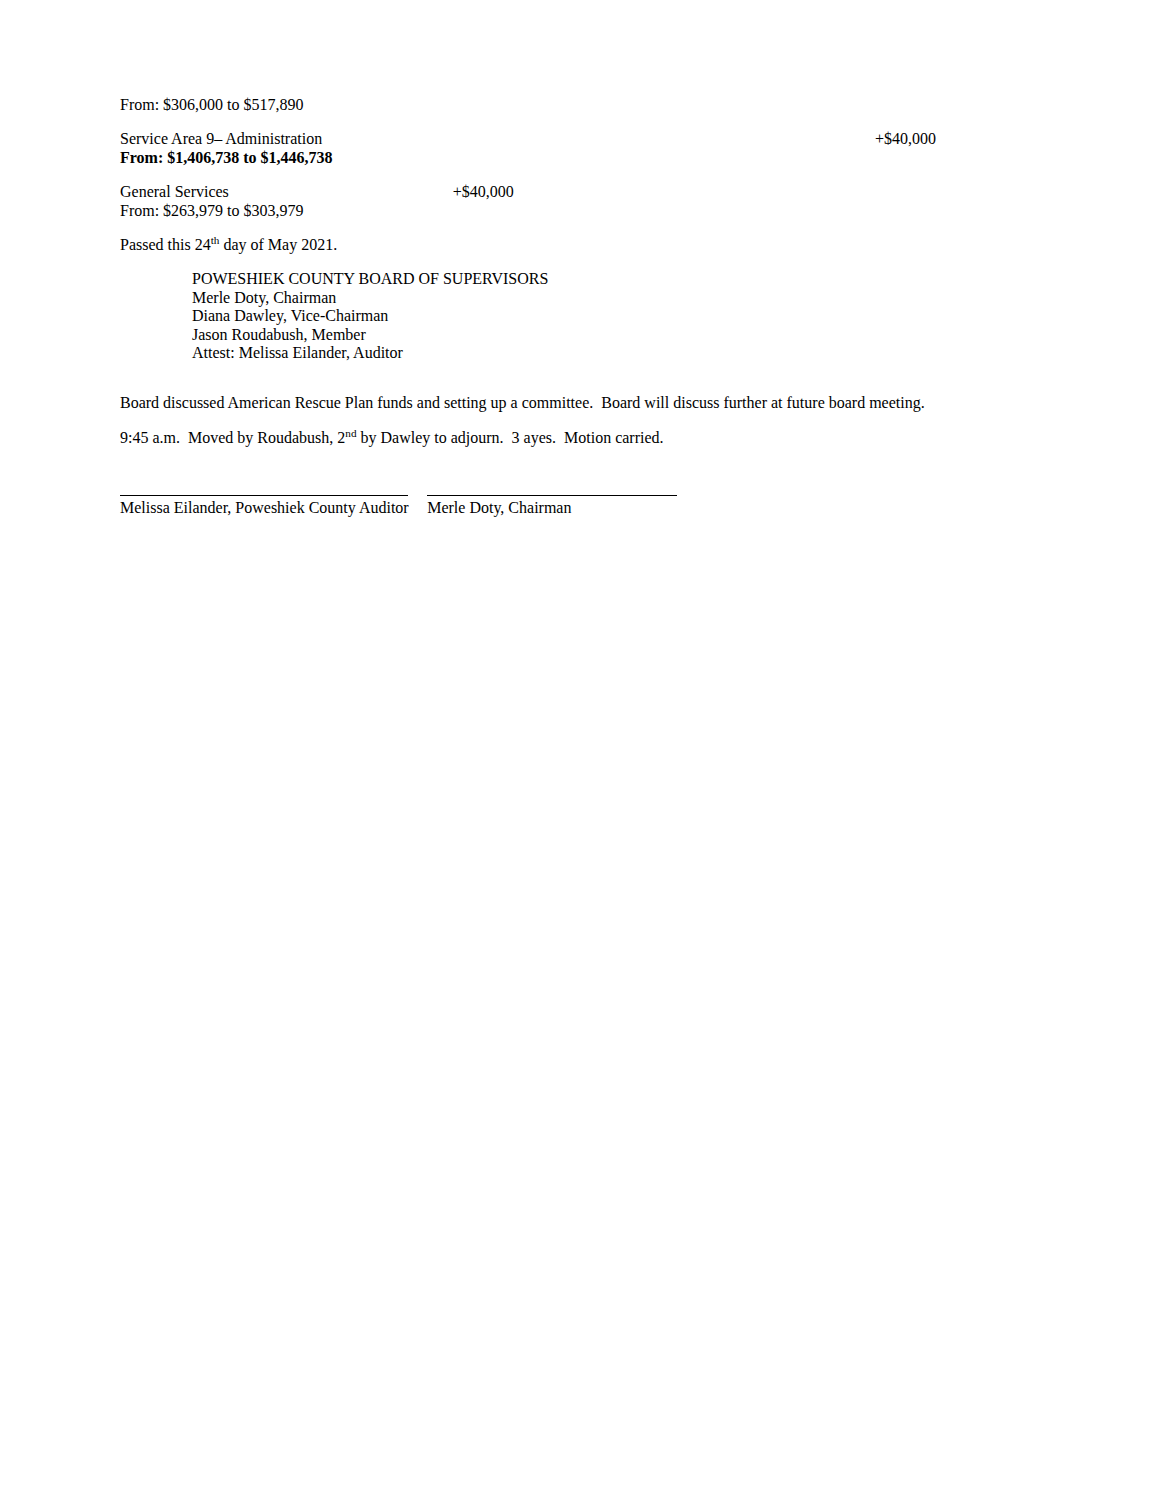From: $306,000 to $517,890
Service Area 9– Administration +$40,000
From: $1,406,738 to $1,446,738
General Services+$40,000
From: $263,979 to $303,979
Passed this 24th day of May 2021.
POWESHIEK COUNTY BOARD OF SUPERVISORS
Merle Doty, Chairman
Diana Dawley, Vice-Chairman
Jason Roudabush, Member
Attest: Melissa Eilander, Auditor
Board discussed American Rescue Plan funds and setting up a committee. Board will discuss further at future board meeting.
9:45 a.m. Moved by Roudabush, 2nd by Dawley to adjourn. 3 ayes. Motion carried.
Melissa Eilander, Poweshiek County Auditor
Merle Doty, Chairman